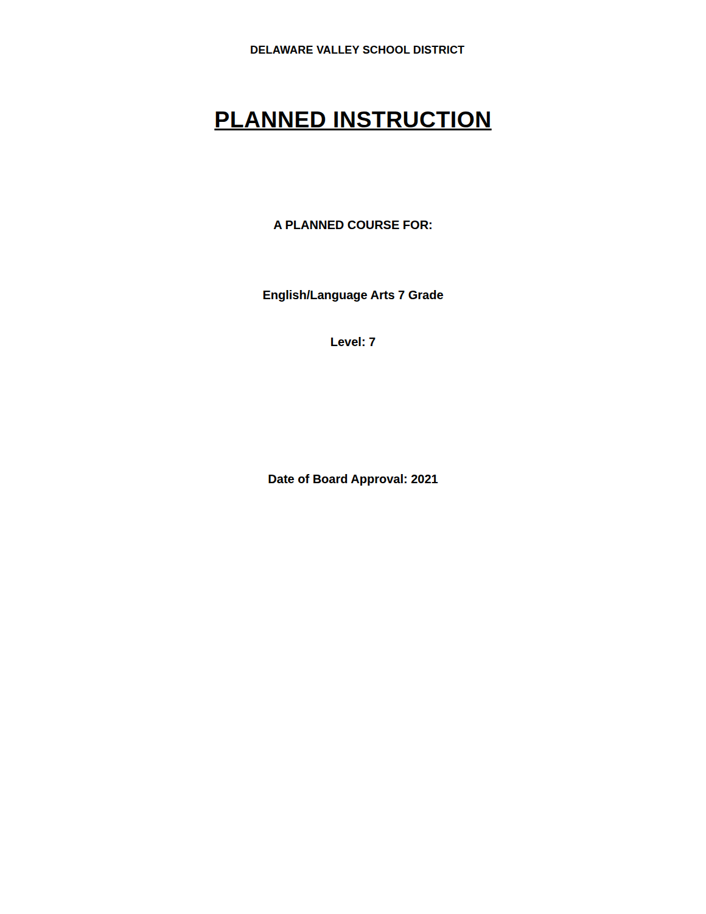DELAWARE VALLEY SCHOOL DISTRICT
PLANNED INSTRUCTION
A PLANNED COURSE FOR:
English/Language Arts 7 Grade
Level: 7
Date of Board Approval: 2021